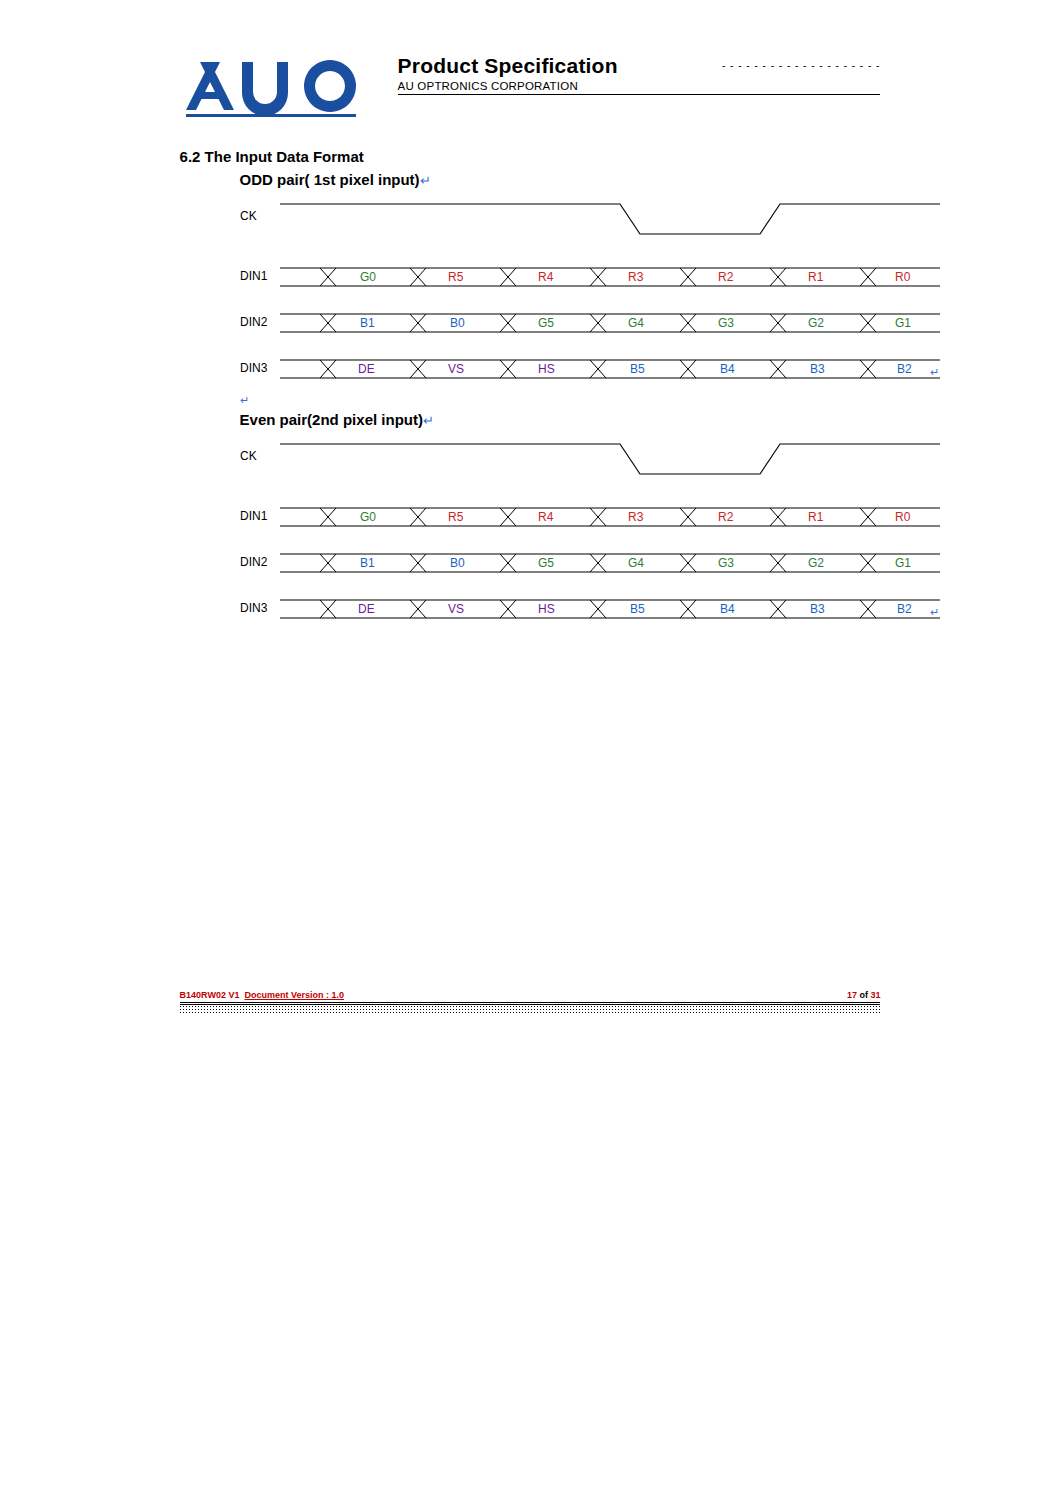- - - - - - - - - - - - - - - - - - - -
Product Specification
AU OPTRONICS CORPORATION
6.2 The Input Data Format
ODD pair( 1st pixel input)↵
CK
DIN1 G0 R5 R4 R3 R2 R1 R0
DIN2 B1 B0 G5 G4 G3 G2 G1
DIN3 DE VS HS B5 B4 B3 B2 ↵
↵
Even pair(2nd pixel input)↵
CK
DIN1 G0 R5 R4 R3 R2 R1 R0
DIN2 B1 B0 G5 G4 G3 G2 G1
DIN3 DE VS HS B5 B4 B3 B2 ↵
B140RW02 V1 Document Version : 1.0
17 of 31